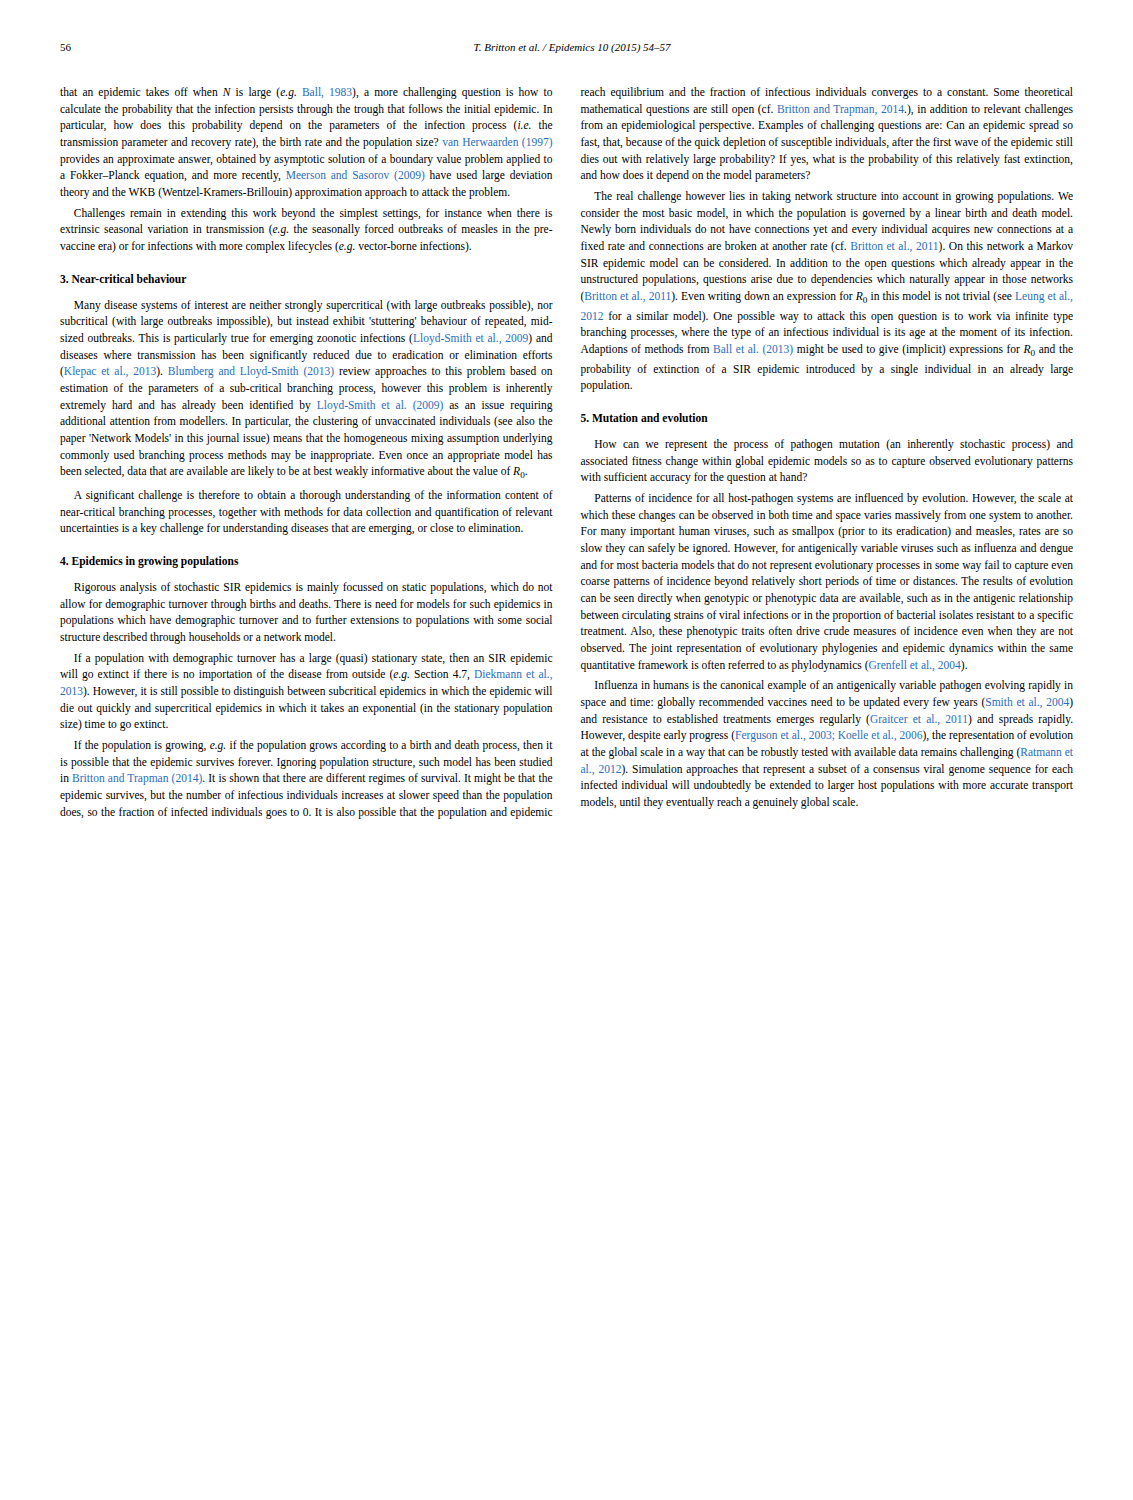56 T. Britton et al. / Epidemics 10 (2015) 54–57
that an epidemic takes off when N is large (e.g. Ball, 1983), a more challenging question is how to calculate the probability that the infection persists through the trough that follows the initial epidemic. In particular, how does this probability depend on the parameters of the infection process (i.e. the transmission parameter and recovery rate), the birth rate and the population size? van Herwaarden (1997) provides an approximate answer, obtained by asymptotic solution of a boundary value problem applied to a Fokker–Planck equation, and more recently, Meerson and Sasorov (2009) have used large deviation theory and the WKB (Wentzel-Kramers-Brillouin) approximation approach to attack the problem.
Challenges remain in extending this work beyond the simplest settings, for instance when there is extrinsic seasonal variation in transmission (e.g. the seasonally forced outbreaks of measles in the pre-vaccine era) or for infections with more complex lifecycles (e.g. vector-borne infections).
3. Near-critical behaviour
Many disease systems of interest are neither strongly supercritical (with large outbreaks possible), nor subcritical (with large outbreaks impossible), but instead exhibit 'stuttering' behaviour of repeated, mid-sized outbreaks. This is particularly true for emerging zoonotic infections (Lloyd-Smith et al., 2009) and diseases where transmission has been significantly reduced due to eradication or elimination efforts (Klepac et al., 2013). Blumberg and Lloyd-Smith (2013) review approaches to this problem based on estimation of the parameters of a sub-critical branching process, however this problem is inherently extremely hard and has already been identified by Lloyd-Smith et al. (2009) as an issue requiring additional attention from modellers. In particular, the clustering of unvaccinated individuals (see also the paper 'Network Models' in this journal issue) means that the homogeneous mixing assumption underlying commonly used branching process methods may be inappropriate. Even once an appropriate model has been selected, data that are available are likely to be at best weakly informative about the value of R 0.
A significant challenge is therefore to obtain a thorough understanding of the information content of near-critical branching processes, together with methods for data collection and quantification of relevant uncertainties is a key challenge for understanding diseases that are emerging, or close to elimination.
4. Epidemics in growing populations
Rigorous analysis of stochastic SIR epidemics is mainly focussed on static populations, which do not allow for demographic turnover through births and deaths. There is need for models for such epidemics in populations which have demographic turnover and to further extensions to populations with some social structure described through households or a network model.
If a population with demographic turnover has a large (quasi) stationary state, then an SIR epidemic will go extinct if there is no importation of the disease from outside (e.g. Section 4.7, Diekmann et al., 2013). However, it is still possible to distinguish between subcritical epidemics in which the epidemic will die out quickly and supercritical epidemics in which it takes an exponential (in the stationary population size) time to go extinct.
If the population is growing, e.g. if the population grows according to a birth and death process, then it is possible that the epidemic survives forever. Ignoring population structure, such model has been studied in Britton and Trapman (2014). It is shown that there are different regimes of survival. It might be that the epidemic survives, but the number of infectious individuals increases at slower speed than the population does, so the fraction of infected individuals goes to 0. It is also possible that the population and epidemic reach equilibrium and the fraction of infectious individuals converges to a constant. Some theoretical mathematical questions are still open (cf. Britton and Trapman, 2014.), in addition to relevant challenges from an epidemiological perspective. Examples of challenging questions are: Can an epidemic spread so fast, that, because of the quick depletion of susceptible individuals, after the first wave of the epidemic still dies out with relatively large probability? If yes, what is the probability of this relatively fast extinction, and how does it depend on the model parameters?
The real challenge however lies in taking network structure into account in growing populations. We consider the most basic model, in which the population is governed by a linear birth and death model. Newly born individuals do not have connections yet and every individual acquires new connections at a fixed rate and connections are broken at another rate (cf. Britton et al., 2011). On this network a Markov SIR epidemic model can be considered. In addition to the open questions which already appear in the unstructured populations, questions arise due to dependencies which naturally appear in those networks (Britton et al., 2011). Even writing down an expression for R 0 in this model is not trivial (see Leung et al., 2012 for a similar model). One possible way to attack this open question is to work via infinite type branching processes, where the type of an infectious individual is its age at the moment of its infection. Adaptions of methods from Ball et al. (2013) might be used to give (implicit) expressions for R 0 and the probability of extinction of a SIR epidemic introduced by a single individual in an already large population.
5. Mutation and evolution
How can we represent the process of pathogen mutation (an inherently stochastic process) and associated fitness change within global epidemic models so as to capture observed evolutionary patterns with sufficient accuracy for the question at hand?
Patterns of incidence for all host-pathogen systems are influenced by evolution. However, the scale at which these changes can be observed in both time and space varies massively from one system to another. For many important human viruses, such as smallpox (prior to its eradication) and measles, rates are so slow they can safely be ignored. However, for antigenically variable viruses such as influenza and dengue and for most bacteria models that do not represent evolutionary processes in some way fail to capture even coarse patterns of incidence beyond relatively short periods of time or distances. The results of evolution can be seen directly when genotypic or phenotypic data are available, such as in the antigenic relationship between circulating strains of viral infections or in the proportion of bacterial isolates resistant to a specific treatment. Also, these phenotypic traits often drive crude measures of incidence even when they are not observed. The joint representation of evolutionary phylogenies and epidemic dynamics within the same quantitative framework is often referred to as phylodynamics (Grenfell et al., 2004).
Influenza in humans is the canonical example of an antigenically variable pathogen evolving rapidly in space and time: globally recommended vaccines need to be updated every few years (Smith et al., 2004) and resistance to established treatments emerges regularly (Graitcer et al., 2011) and spreads rapidly. However, despite early progress (Ferguson et al., 2003; Koelle et al., 2006), the representation of evolution at the global scale in a way that can be robustly tested with available data remains challenging (Ratmann et al., 2012). Simulation approaches that represent a subset of a consensus viral genome sequence for each infected individual will undoubtedly be extended to larger host populations with more accurate transport models, until they eventually reach a genuinely global scale.